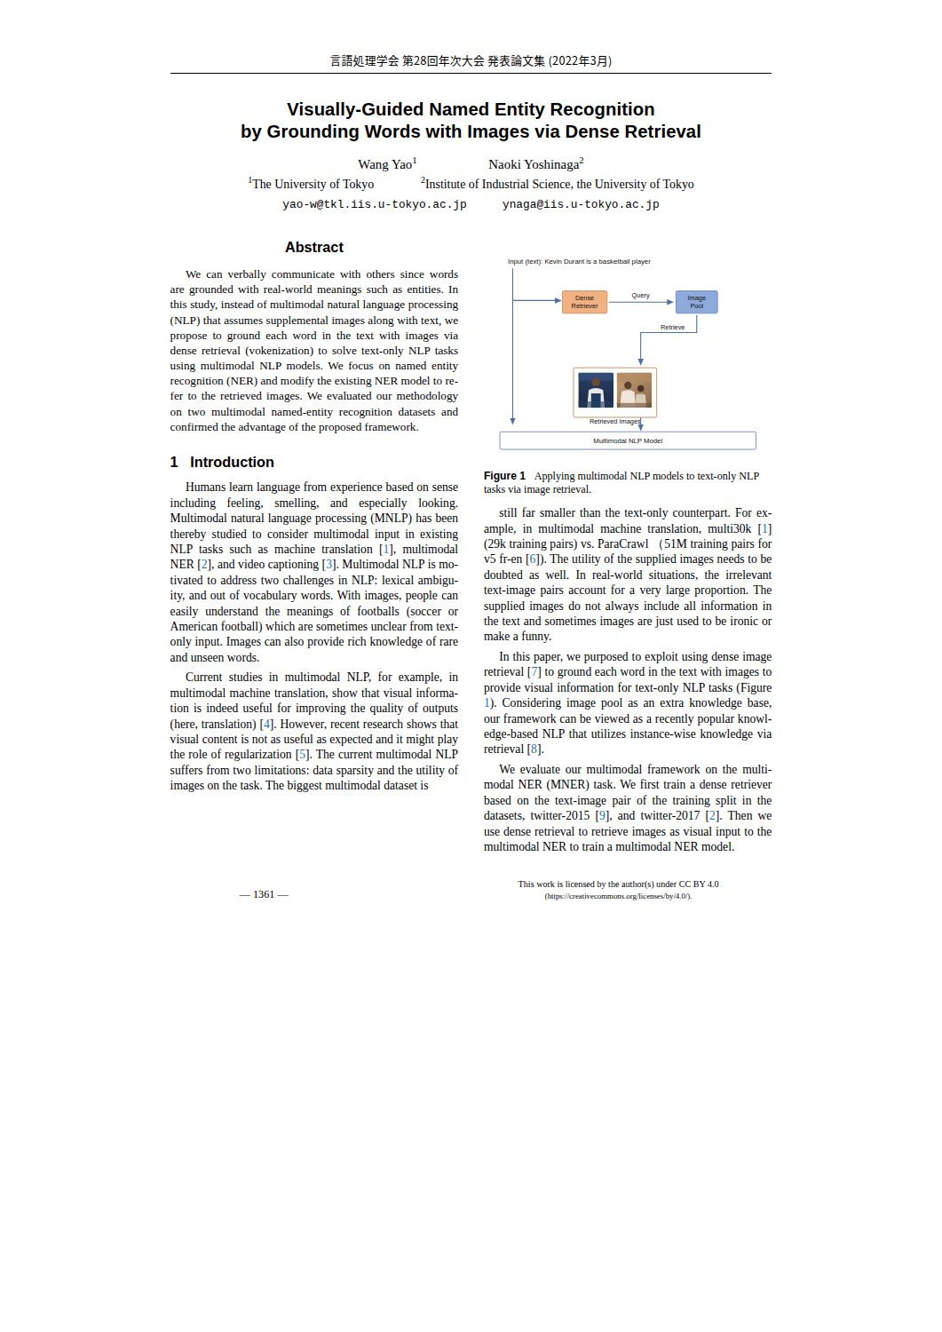言語処理学会 第28回年次大会 発表論文集 (2022年3月)
Visually-Guided Named Entity Recognition
by Grounding Words with Images via Dense Retrieval
Wang Yao1 Naoki Yoshinaga2
1The University of Tokyo 2Institute of Industrial Science, the University of Tokyo
yao-w@tkl.iis.u-tokyo.ac.jp ynaga@iis.u-tokyo.ac.jp
Abstract
We can verbally communicate with others since words are grounded with real-world meanings such as entities. In this study, instead of multimodal natural language processing (NLP) that assumes supplemental images along with text, we propose to ground each word in the text with images via dense retrieval (vokenization) to solve text-only NLP tasks using multimodal NLP models. We focus on named entity recognition (NER) and modify the existing NER model to refer to the retrieved images. We evaluated our methodology on two multimodal named-entity recognition datasets and confirmed the advantage of the proposed framework.
1 Introduction
Humans learn language from experience based on sense including feeling, smelling, and especially looking. Multimodal natural language processing (MNLP) has been thereby studied to consider multimodal input in existing NLP tasks such as machine translation [1], multimodal NER [2], and video captioning [3]. Multimodal NLP is motivated to address two challenges in NLP: lexical ambiguity, and out of vocabulary words. With images, people can easily understand the meanings of footballs (soccer or American football) which are sometimes unclear from text-only input. Images can also provide rich knowledge of rare and unseen words.
Current studies in multimodal NLP, for example, in multimodal machine translation, show that visual information is indeed useful for improving the quality of outputs (here, translation) [4]. However, recent research shows that visual content is not as useful as expected and it might play the role of regularization [5]. The current multimodal NLP suffers from two limitations: data sparsity and the utility of images on the task. The biggest multimodal dataset is
Input (text): Kevin Durant is a basketball player Dense Retriever Query Image Pool Retrieve Retrieved Images Multimodal NLP Model
Figure 1 Applying multimodal NLP models to text-only NLP tasks via image retrieval.
still far smaller than the text-only counterpart. For example, in multimodal machine translation, multi30k [1] (29k training pairs) vs. ParaCrawl （51M training pairs for v5 fr-en [6]). The utility of the supplied images needs to be doubted as well. In real-world situations, the irrelevant text-image pairs account for a very large proportion. The supplied images do not always include all information in the text and sometimes images are just used to be ironic or make a funny.
In this paper, we purposed to exploit using dense image retrieval [7] to ground each word in the text with images to provide visual information for text-only NLP tasks (Figure 1). Considering image pool as an extra knowledge base, our framework can be viewed as a recently popular knowledge-based NLP that utilizes instance-wise knowledge via retrieval [8].
We evaluate our multimodal framework on the multimodal NER (MNER) task. We first train a dense retriever based on the text-image pair of the training split in the datasets, twitter-2015 [9], and twitter-2017 [2]. Then we use dense retrieval to retrieve images as visual input to the multimodal NER to train a multimodal NER model.
— 1361 —
This work is licensed by the author(s) under CC BY 4.0
(https://creativecommons.org/licenses/by/4.0/).